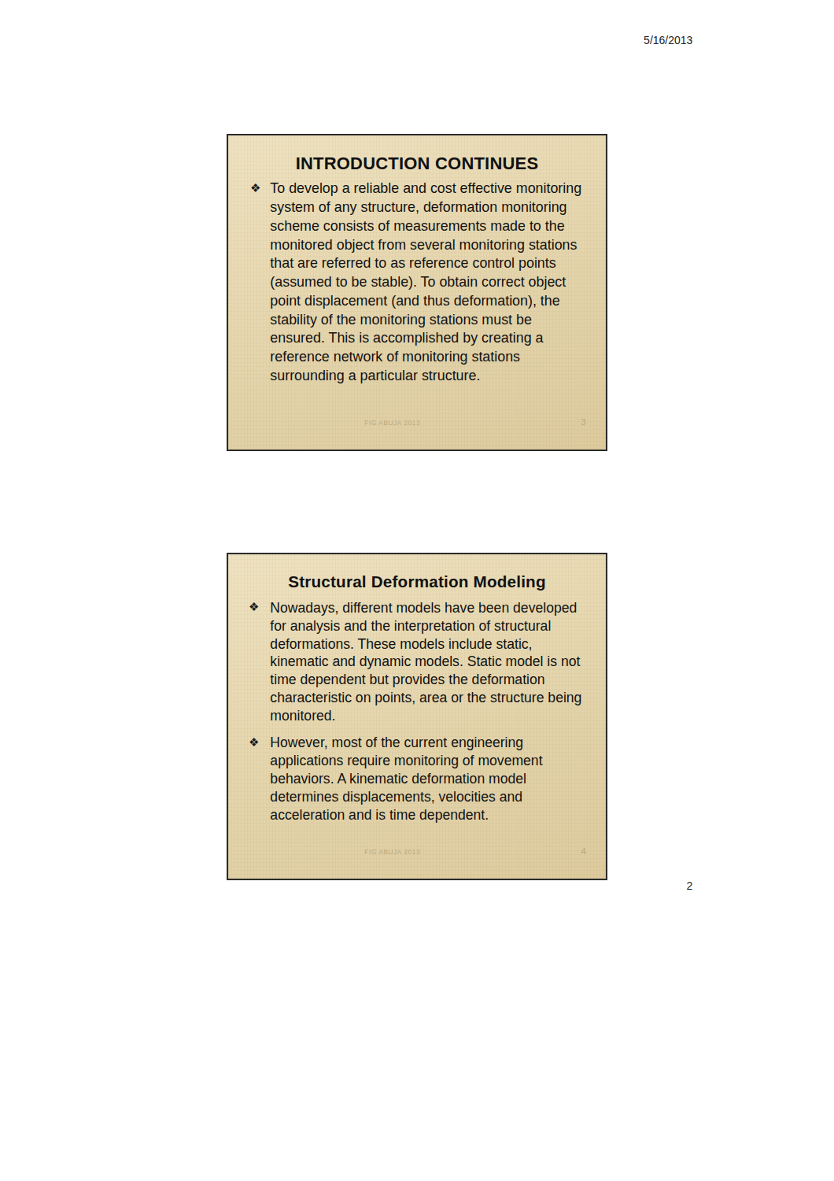5/16/2013
INTRODUCTION CONTINUES
To develop a reliable and cost effective monitoring system of any structure, deformation monitoring scheme consists of measurements made to the monitored object from several monitoring stations that are referred to as reference control points (assumed to be stable). To obtain correct object point displacement (and thus deformation), the stability of the monitoring stations must be ensured. This is accomplished by creating a reference network of monitoring stations surrounding a particular structure.
FIG ABUJA 2013 3
Structural Deformation Modeling
Nowadays, different models have been developed for analysis and the interpretation of structural deformations. These models include static, kinematic and dynamic models. Static model is not time dependent but provides the deformation characteristic on points, area or the structure being monitored.
However, most of the current engineering applications require monitoring of movement behaviors. A kinematic deformation model determines displacements, velocities and acceleration and is time dependent.
FIG ABUJA 2013 4
2